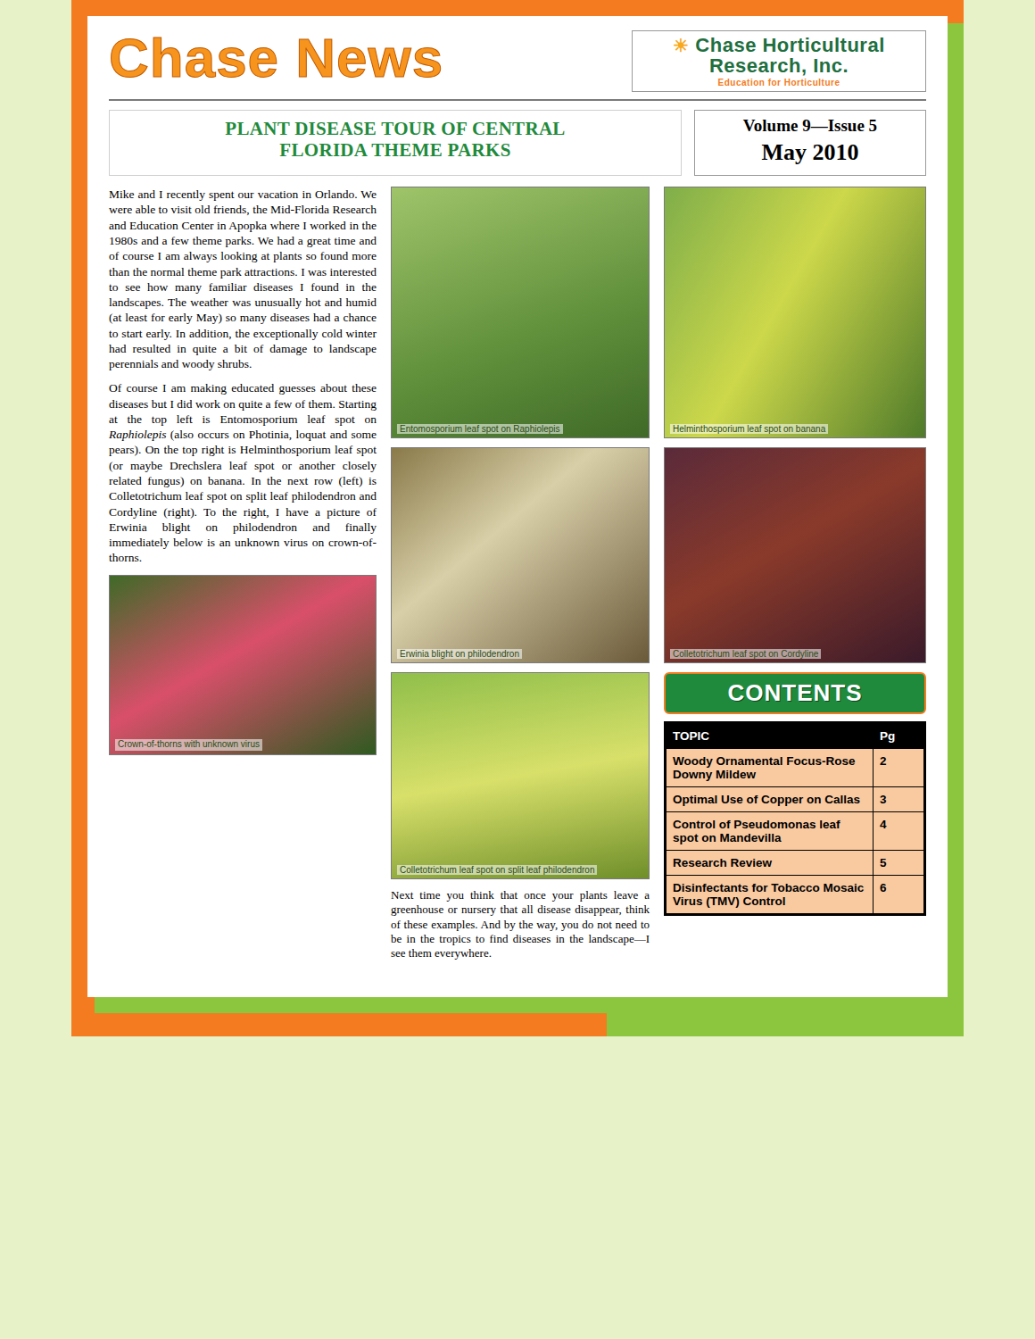Chase News
☀ Chase Horticultural
Research, Inc.
Education for Horticulture
PLANT DISEASE TOUR OF CENTRAL
FLORIDA THEME PARKS
Volume 9—Issue 5
May 2010
Mike and I recently spent our vacation in Orlando. We were able to visit old friends, the Mid-Florida Research and Education Center in Apopka where I worked in the 1980s and a few theme parks. We had a great time and of course I am always looking at plants so found more than the normal theme park attractions. I was interested to see how many familiar diseases I found in the landscapes. The weather was unusually hot and humid (at least for early May) so many diseases had a chance to start early. In addition, the exceptionally cold winter had resulted in quite a bit of damage to landscape perennials and woody shrubs.
Of course I am making educated guesses about these diseases but I did work on quite a few of them. Starting at the top left is Entomosporium leaf spot on Raphiolepis (also occurs on Photinia, loquat and some pears). On the top right is Helminthosporium leaf spot (or maybe Drechslera leaf spot or another closely related fungus) on banana. In the next row (left) is Colletotrichum leaf spot on split leaf philodendron and Cordyline (right). To the right, I have a picture of Erwinia blight on philodendron and finally immediately below is an unknown virus on crown-of-thorns.
Crown-of-thorns with unknown virus
Entomosporium leaf spot on Raphiolepis
Erwinia blight on philodendron
Colletotrichum leaf spot on split leaf philodendron
Next time you think that once your plants leave a greenhouse or nursery that all disease disappear, think of these examples. And by the way, you do not need to be in the tropics to find diseases in the landscape—I see them everywhere.
Helminthosporium leaf spot on banana
Colletotrichum leaf spot on Cordyline
CONTENTS
| TOPIC | Pg |
| --- | --- |
| Woody Ornamental Focus-Rose Downy Mildew | 2 |
| Optimal Use of Copper on Callas | 3 |
| Control of Pseudomonas leaf spot on Mandevilla | 4 |
| Research Review | 5 |
| Disinfectants for Tobacco Mosaic Virus (TMV) Control | 6 |